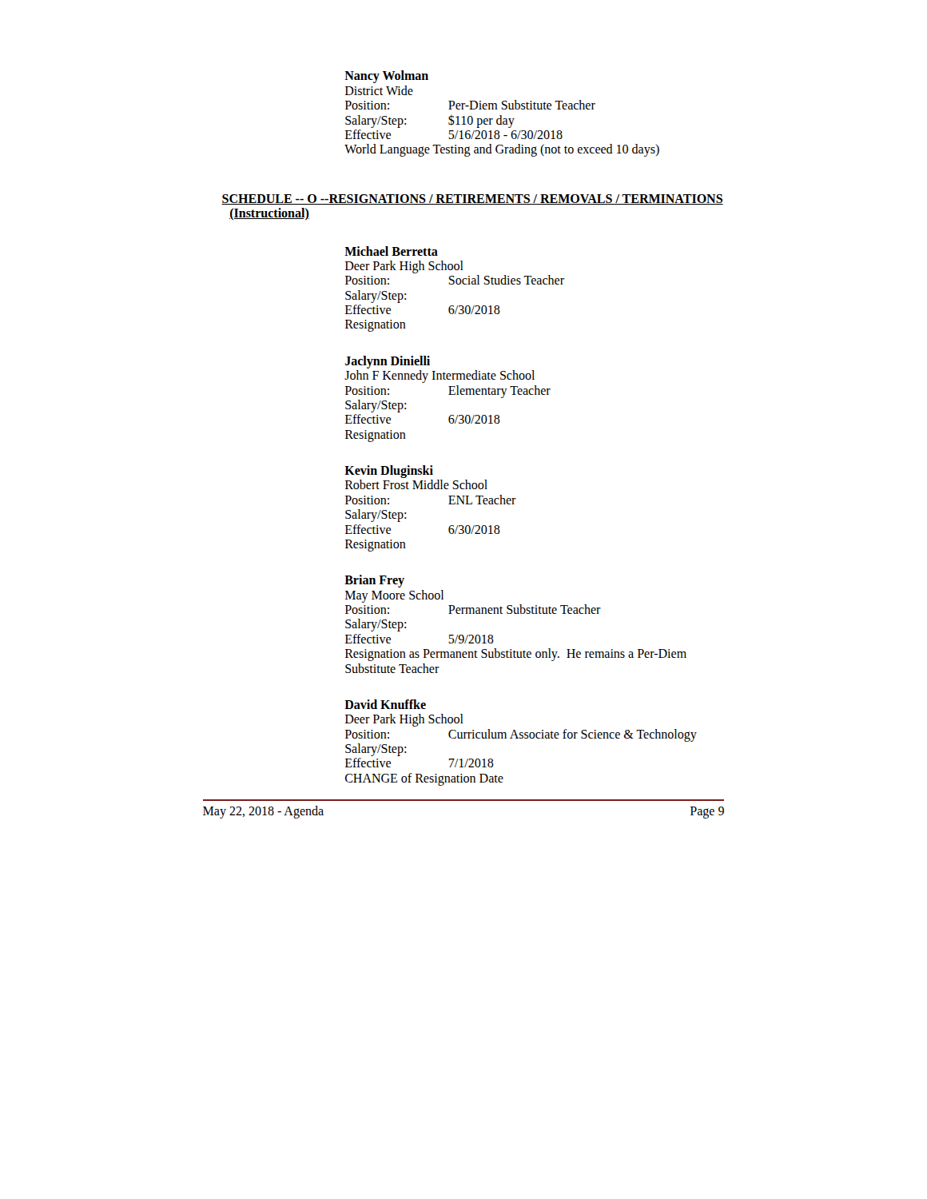Nancy Wolman
District Wide
Position: Per-Diem Substitute Teacher
Salary/Step:$110 per day
Effective 5/16/2018 - 6/30/2018
World Language Testing and Grading (not to exceed 10 days)
SCHEDULE -- O --RESIGNATIONS / RETIREMENTS / REMOVALS / TERMINATIONS (Instructional)
Michael Berretta
Deer Park High School
Position: Social Studies Teacher
Salary/Step:
Effective 6/30/2018
Resignation
Jaclynn Dinielli
John F Kennedy Intermediate School
Position: Elementary Teacher
Salary/Step:
Effective 6/30/2018
Resignation
Kevin Dluginski
Robert Frost Middle School
Position: ENL Teacher
Salary/Step:
Effective 6/30/2018
Resignation
Brian Frey
May Moore School
Position: Permanent Substitute Teacher
Salary/Step:
Effective 5/9/2018
Resignation as Permanent Substitute only. He remains a Per-Diem
Substitute Teacher
David Knuffke
Deer Park High School
Position: Curriculum Associate for Science & Technology
Salary/Step:
Effective 7/1/2018
CHANGE of Resignation Date
May 22, 2018 - Agenda Page 9